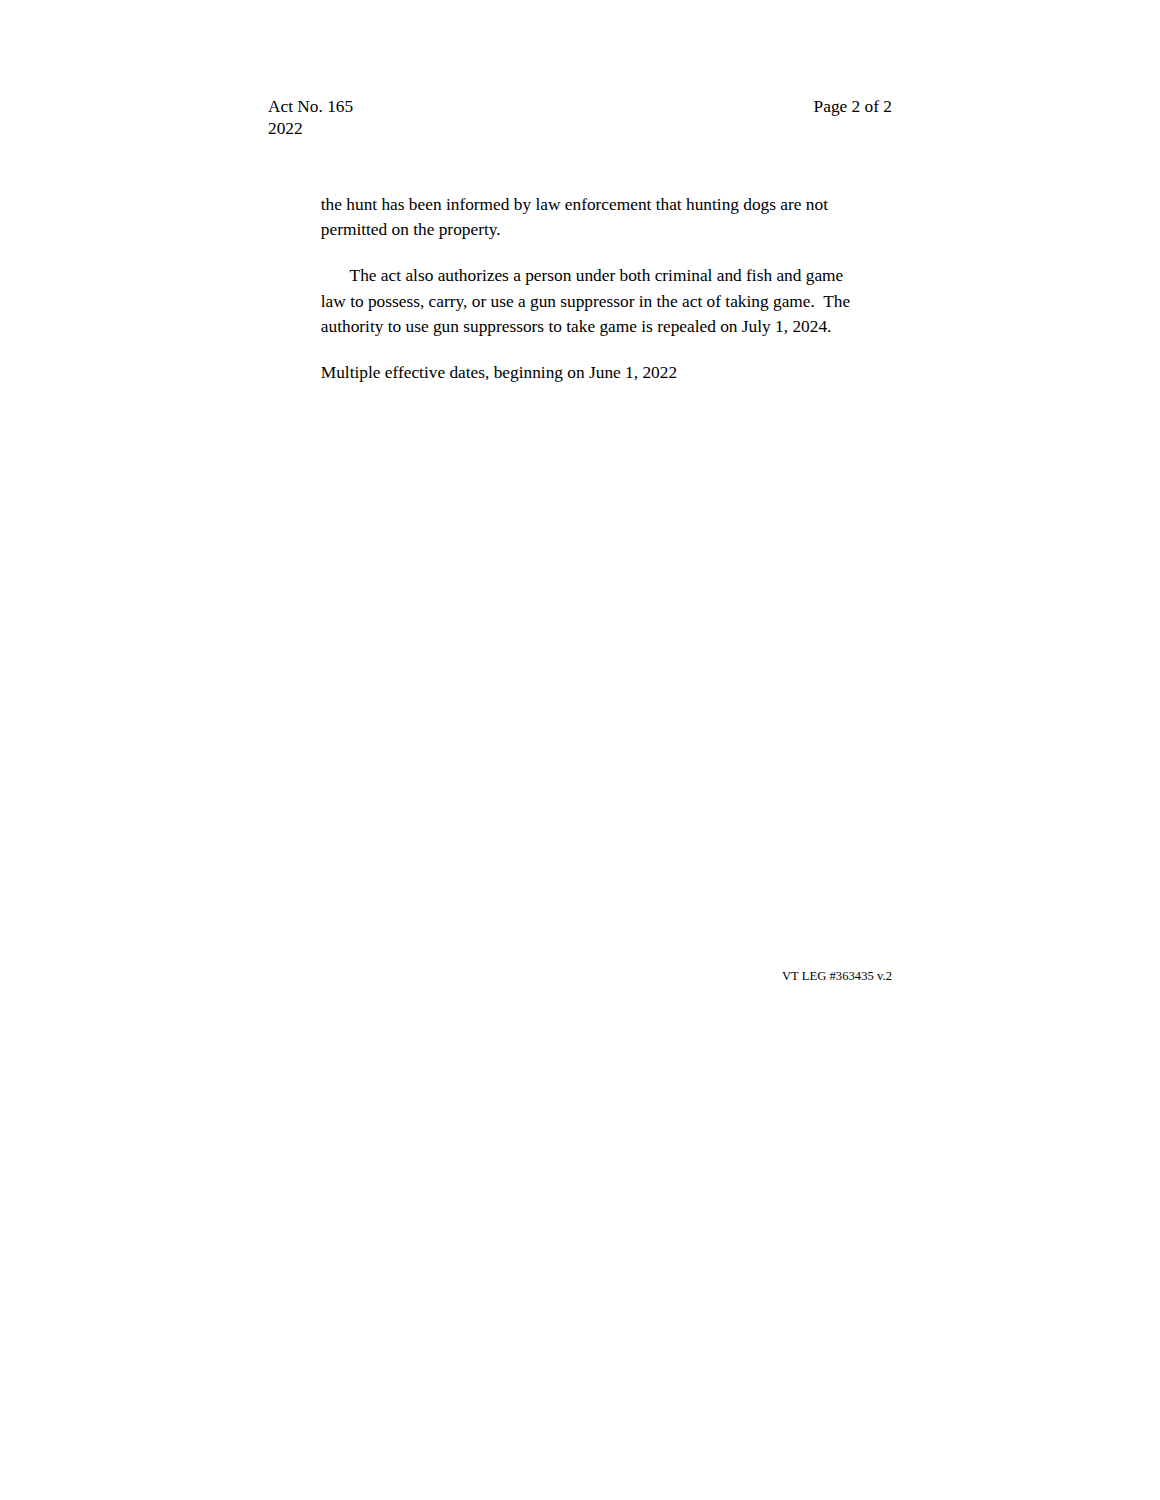Act No. 165
2022
Page 2 of 2
the hunt has been informed by law enforcement that hunting dogs are not permitted on the property.
The act also authorizes a person under both criminal and fish and game law to possess, carry, or use a gun suppressor in the act of taking game. The authority to use gun suppressors to take game is repealed on July 1, 2024.
Multiple effective dates, beginning on June 1, 2022
VT LEG #363435 v.2